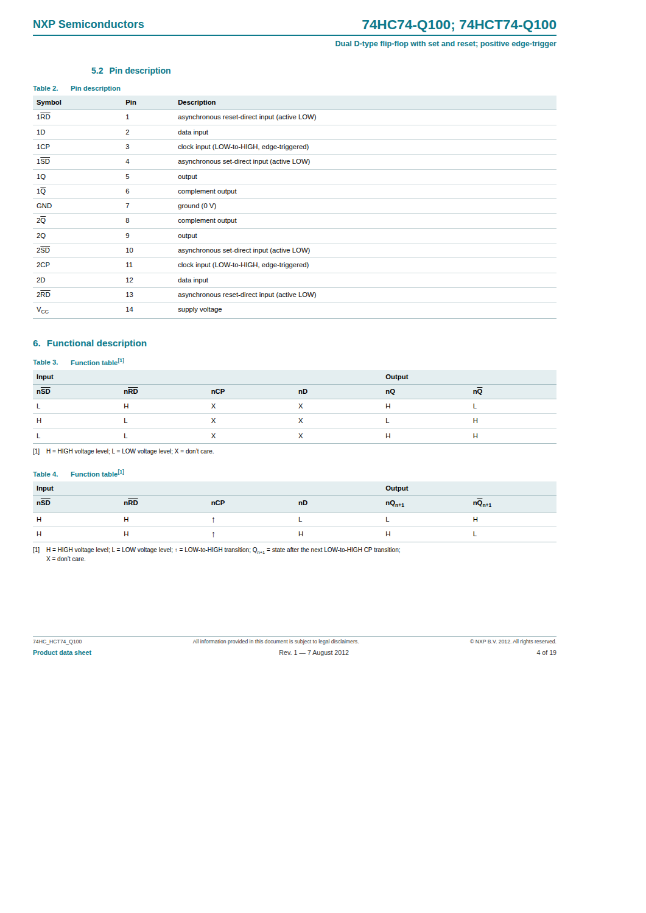NXP Semiconductors
74HC74-Q100; 74HCT74-Q100
Dual D-type flip-flop with set and reset; positive edge-trigger
5.2 Pin description
Table 2. Pin description
| Symbol | Pin | Description |
| --- | --- | --- |
| 1 RD | 1 | asynchronous reset-direct input (active LOW) |
| 1D | 2 | data input |
| 1CP | 3 | clock input (LOW-to-HIGH, edge-triggered) |
| 1 SD | 4 | asynchronous set-direct input (active LOW) |
| 1Q | 5 | output |
| 1 Q | 6 | complement output |
| GND | 7 | ground (0 V) |
| 2 Q | 8 | complement output |
| 2Q | 9 | output |
| 2 SD | 10 | asynchronous set-direct input (active LOW) |
| 2CP | 11 | clock input (LOW-to-HIGH, edge-triggered) |
| 2D | 12 | data input |
| 2 RD | 13 | asynchronous reset-direct input (active LOW) |
| V CC | 14 | supply voltage |
6. Functional description
Table 3. Function table[1]
| Input | Output |
| --- | --- |
| n SD | n RD | nCP | nD | nQ | n Q |
| L | H | X | X | H | L |
| H | L | X | X | L | H |
| L | L | X | X | H | H |
[1] H = HIGH voltage level; L = LOW voltage level; X = don’t care.
Table 4. Function table[1]
| Input | Output |
| --- | --- |
| n SD | n RD | nCP | nD | nQ n+1 | n Q n+1 |
| H | H | ↑ | L | L | H |
| H | H | ↑ | H | H | L |
[1] H = HIGH voltage level; L = LOW voltage level; ↑ = LOW-to-HIGH transition; Qn+1 = state after the next LOW-to-HIGH CP transition; X = don’t care.
74HC_HCT74_Q100
All information provided in this document is subject to legal disclaimers.
© NXP B.V. 2012. All rights reserved.
Product data sheet
Rev. 1 — 7 August 2012
4 of 19